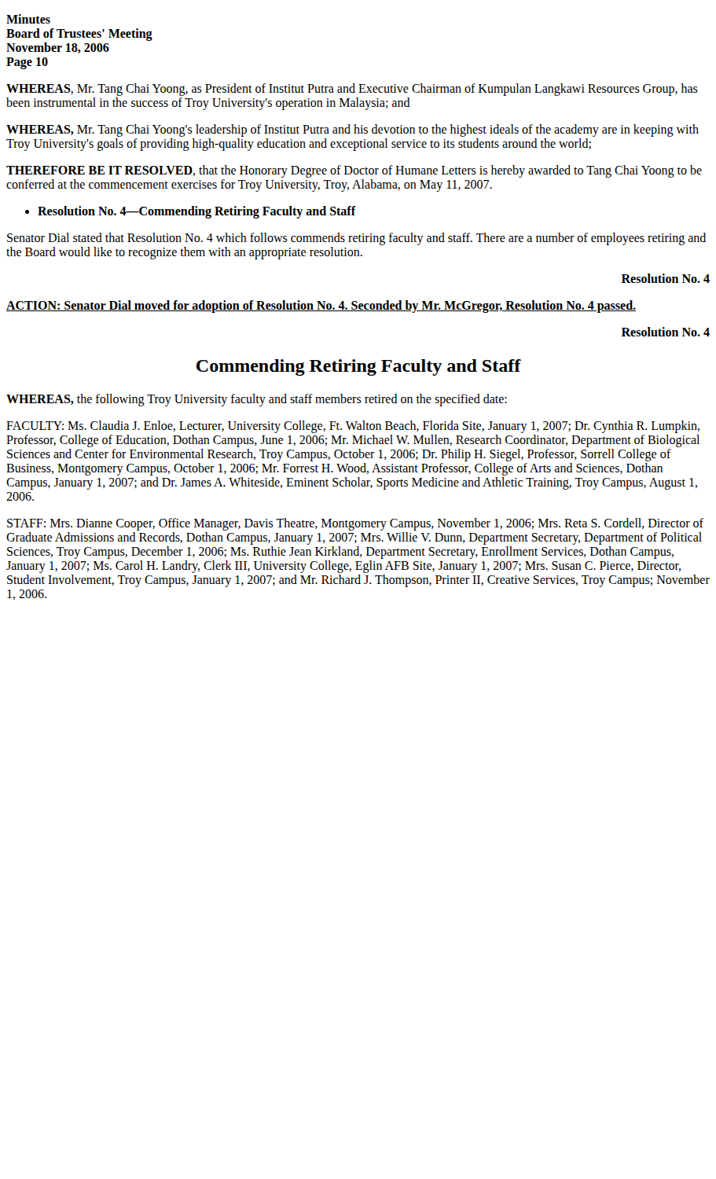Minutes
Board of Trustees' Meeting
November 18, 2006
Page 10
WHEREAS, Mr. Tang Chai Yoong, as President of Institut Putra and Executive Chairman of Kumpulan Langkawi Resources Group, has been instrumental in the success of Troy University's operation in Malaysia; and
WHEREAS, Mr. Tang Chai Yoong's leadership of Institut Putra and his devotion to the highest ideals of the academy are in keeping with Troy University's goals of providing high-quality education and exceptional service to its students around the world;
THEREFORE BE IT RESOLVED, that the Honorary Degree of Doctor of Humane Letters is hereby awarded to Tang Chai Yoong to be conferred at the commencement exercises for Troy University, Troy, Alabama, on May 11, 2007.
Resolution No. 4—Commending Retiring Faculty and Staff
Senator Dial stated that Resolution No. 4 which follows commends retiring faculty and staff. There are a number of employees retiring and the Board would like to recognize them with an appropriate resolution.
Resolution No. 4
ACTION: Senator Dial moved for adoption of Resolution No. 4. Seconded by Mr. McGregor, Resolution No. 4 passed.
Resolution No. 4
Commending Retiring Faculty and Staff
WHEREAS, the following Troy University faculty and staff members retired on the specified date:
FACULTY: Ms. Claudia J. Enloe, Lecturer, University College, Ft. Walton Beach, Florida Site, January 1, 2007; Dr. Cynthia R. Lumpkin, Professor, College of Education, Dothan Campus, June 1, 2006; Mr. Michael W. Mullen, Research Coordinator, Department of Biological Sciences and Center for Environmental Research, Troy Campus, October 1, 2006; Dr. Philip H. Siegel, Professor, Sorrell College of Business, Montgomery Campus, October 1, 2006; Mr. Forrest H. Wood, Assistant Professor, College of Arts and Sciences, Dothan Campus, January 1, 2007; and Dr. James A. Whiteside, Eminent Scholar, Sports Medicine and Athletic Training, Troy Campus, August 1, 2006.
STAFF: Mrs. Dianne Cooper, Office Manager, Davis Theatre, Montgomery Campus, November 1, 2006; Mrs. Reta S. Cordell, Director of Graduate Admissions and Records, Dothan Campus, January 1, 2007; Mrs. Willie V. Dunn, Department Secretary, Department of Political Sciences, Troy Campus, December 1, 2006; Ms. Ruthie Jean Kirkland, Department Secretary, Enrollment Services, Dothan Campus, January 1, 2007; Ms. Carol H. Landry, Clerk III, University College, Eglin AFB Site, January 1, 2007; Mrs. Susan C. Pierce, Director, Student Involvement, Troy Campus, January 1, 2007; and Mr. Richard J. Thompson, Printer II, Creative Services, Troy Campus; November 1, 2006.